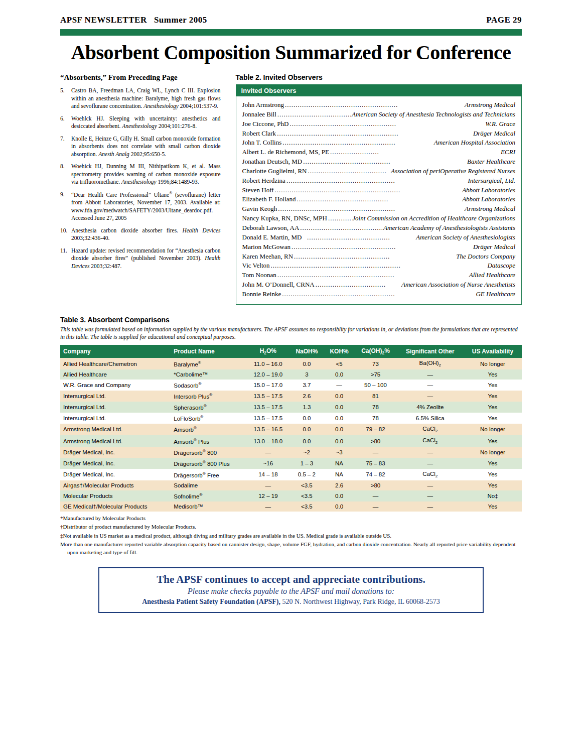APSF NEWSLETTER Summer 2005
PAGE 29
Absorbent Composition Summarized for Conference
“Absorbents,” From Preceding Page
5. Castro BA, Freedman LA, Craig WL, Lynch C III. Explosion within an anesthesia machine: Baralyme, high fresh gas flows and sevoflurane concentration. Anesthesiology 2004;101:537-9.
6. Woehlck HJ. Sleeping with uncertainty: anesthetics and desiccated absorbent. Anesthesiology 2004;101:276-8.
7. Knolle E, Heinze G, Gilly H. Small carbon monoxide formation in absorbents does not correlate with small carbon dioxide absorption. Anesth Analg 2002;95:650-5.
8. Woehick HJ, Dunning M III, Nithipatikom K, et al. Mass spectrometry provides warning of carbon monoxide exposure via trifluoromethane. Anesthesiology 1996;84:1489-93.
9.“Dear Health Care Professional” Ultane® (sevoflurane) letter from Abbott Laboratories, November 17, 2003. Available at: www.fda.gov/medwatch/SAFETY/2003/Ultane_deardoc.pdf. Accessed June 27, 2005
10. Anesthesia carbon dioxide absorber fires. Health Devices 2003;32:436-40.
11. Hazard update: revised recommendation for “Anesthesia carbon dioxide absorber fires” (published November 2003). Health Devices 2003;32:487.
Table 2. Invited Observers
Invited Observers
John Armstrong..................................................... Armstrong Medical
Jonnalee Bill............................................................. American Society of Anesthesia Technologists and Technicians
Joe Ciccone, PhD.................................................. W.R. Grace
Robert Clark......................................................... Dräger Medical
John T. Collins..................................................... American Hospital Association
Albert L. de Richemond, MS, PE....................... ECRI
Jonathan Deutsch, MD......................................... Baxter Healthcare
Charlotte Guglielmi, RN..................................... Association of periOperative Registered Nurses
Robert Herdzina................................................... Intersurgical, Ltd.
Steven Hoff........................................................... Abbott Laboratories
Elizabeth F. Holland........................................... Abbott Laboratories
Gavin Keogh....................................................... Armstrong Medical
Nancy Kupka, RN, DNSc, MPH........................ Joint Commission on Accredition of Healthcare Organizations
Deborah Lawson, AA.......................................... American Academy of Anesthesiologists Assistants
Donald E. Martin, MD ....................................... American Society of Anesthesiologists
Marion McGowan................................................. Dräger Medical
Karen Meehan, RN............................................. The Doctors Company
Vic Velton............................................................. Datascope
Tom Noonan....................................................... Allied Healthcare
John M. O’Donnell, CRNA................................. American Association of Nurse Anesthetists
Bonnie Reinke..................................................... GE Healthcare
Table 3. Absorbent Comparisons
This table was formulated based on information supplied by the various manufacturers. The APSF assumes no responsiblity for variations in, or deviations from the formulations that are represented in this table. The table is supplied for educational and conceptual purposes.
| Company | Product Name | H 2 O% | NaOH% | KOH% | Ca(OH) 2 % | Significant Other | US Availability |
| --- | --- | --- | --- | --- | --- | --- | --- |
| Allied Healthcare/Chemetron | Baralyme ® | 11.0 – 16.0 | 0.0 | <5 | 73 | Ba(OH) 2 | No longer |
| Allied Healthcare | *Carbolime™ | 12.0 – 19.0 | 3 | 0.0 | >75 | — | Yes |
| W.R. Grace and Company | Sodasorb ® | 15.0 – 17.0 | 3.7 | — | 50 – 100 | — | Yes |
| Intersurgical Ltd. | Intersorb Plus ® | 13.5 – 17.5 | 2.6 | 0.0 | 81 | — | Yes |
| Intersurgical Ltd. | Spherasorb ® | 13.5 – 17.5 | 1.3 | 0.0 | 78 | 4% Zeolite | Yes |
| Intersurgical Ltd. | LoFloSorb ® | 13.5 – 17.5 | 0.0 | 0.0 | 78 | 6.5% Silica | Yes |
| Armstrong Medical Ltd. | Amsorb ® | 13.5 – 16.5 | 0.0 | 0.0 | 79 – 82 | CaCl 2 | No longer |
| Armstrong Medical Ltd. | Amsorb ® Plus | 13.0 – 18.0 | 0.0 | 0.0 | >80 | CaCl 2 | Yes |
| Dräger Medical, Inc. | Drägersorb ® 800 | — | ~2 | ~3 | — | — | No longer |
| Dräger Medical, Inc. | Drägersorb ® 800 Plus | ~16 | 1 – 3 | NA | 75 – 83 | — | Yes |
| Dräger Medical, Inc. | Drägersorb ® Free | 14 – 18 | 0.5 – 2 | NA | 74 – 82 | CaCl 2 | Yes |
| Airgas†/Molecular Products | Sodalime | — | <3.5 | 2.6 | >80 | — | Yes |
| Molecular Products | Sofnolime ® | 12 – 19 | <3.5 | 0.0 | — | — | No‡ |
| GE Medical†/Molecular Products | Medisorb™ | — | <3.5 | 0.0 | — | — | Yes |
*Manufactured by Molecular Products
†Distributor of product manufactured by Molecular Products.
‡Not available in US market as a medical product, although diving and military grades are available in the US. Medical grade is available outside US.
More than one manufacturer reported variable absorption capacity based on cannister design, shape, volume FGF, hydration, and carbon dioxide concentration. Nearly all reported price variability dependent upon marketing and type of fill.
The APSF continues to accept and appreciate contributions.
Please make checks payable to the APSF and mail donations to:
Anesthesia Patient Safety Foundation (APSF), 520 N. Northwest Highway, Park Ridge, IL 60068-2573